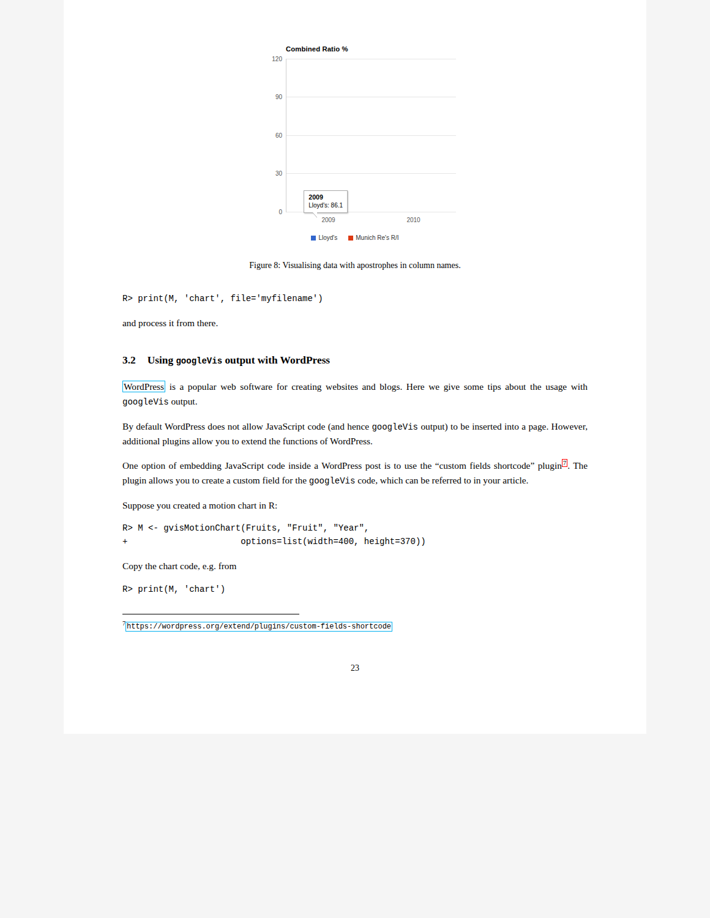Combined Ratio %
120
90
60
30
0
2009
Lloyd's: 86.1
20092010
Lloyd's Munich Re's R/I
Figure 8: Visualising data with apostrophes in column names.
R> print(M, 'chart', file='myfilename')
and process it from there.
3.2 Using googleVis output with WordPress
WordPress is a popular web software for creating websites and blogs. Here we give some tips about the usage with googleVis output.
By default WordPress does not allow JavaScript code (and hence googleVis output) to be inserted into a page. However, additional plugins allow you to extend the functions of WordPress.
One option of embedding JavaScript code inside a WordPress post is to use the “custom fields shortcode” plugin7. The plugin allows you to create a custom field for the googleVis code, which can be referred to in your article.
Suppose you created a motion chart in R:
R> M <- gvisMotionChart(Fruits, "Fruit", "Year",
+                      options=list(width=400, height=370))
Copy the chart code, e.g. from
R> print(M, 'chart')
7https://wordpress.org/extend/plugins/custom-fields-shortcode
23